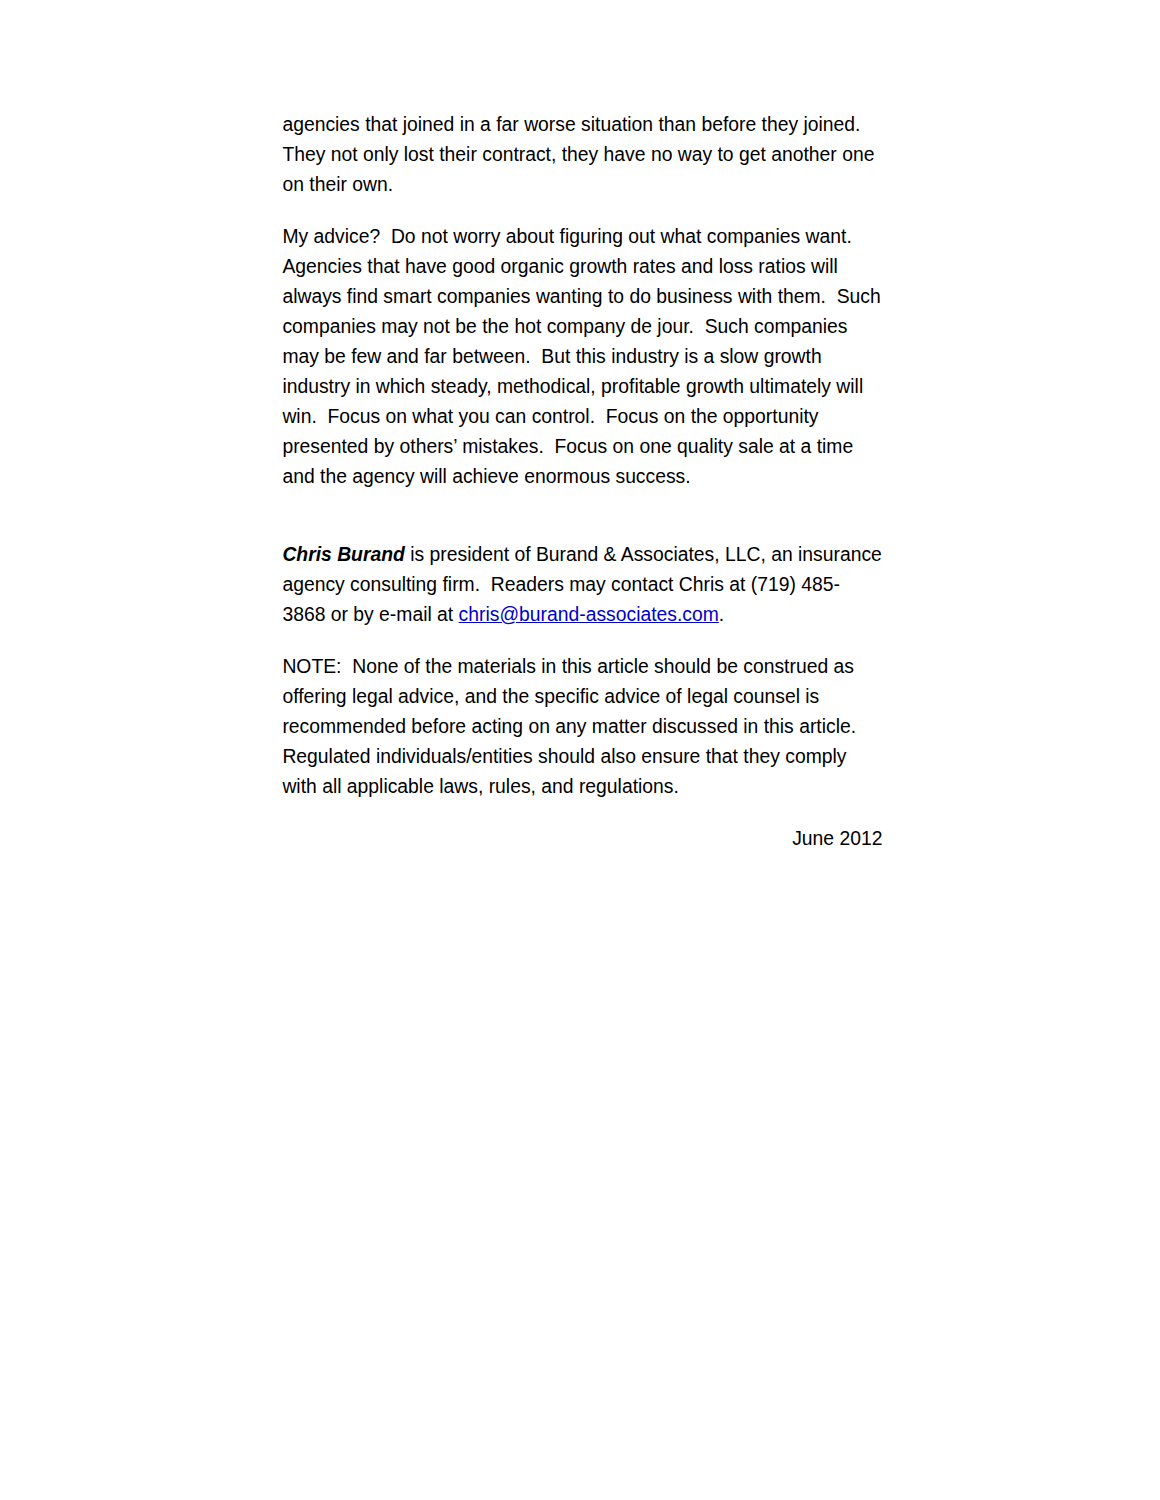agencies that joined in a far worse situation than before they joined. They not only lost their contract, they have no way to get another one on their own.
My advice? Do not worry about figuring out what companies want. Agencies that have good organic growth rates and loss ratios will always find smart companies wanting to do business with them. Such companies may not be the hot company de jour. Such companies may be few and far between. But this industry is a slow growth industry in which steady, methodical, profitable growth ultimately will win. Focus on what you can control. Focus on the opportunity presented by others’ mistakes. Focus on one quality sale at a time and the agency will achieve enormous success.
Chris Burand is president of Burand & Associates, LLC, an insurance agency consulting firm. Readers may contact Chris at (719) 485-3868 or by e-mail at chris@burand-associates.com.
NOTE: None of the materials in this article should be construed as offering legal advice, and the specific advice of legal counsel is recommended before acting on any matter discussed in this article. Regulated individuals/entities should also ensure that they comply with all applicable laws, rules, and regulations.
June 2012